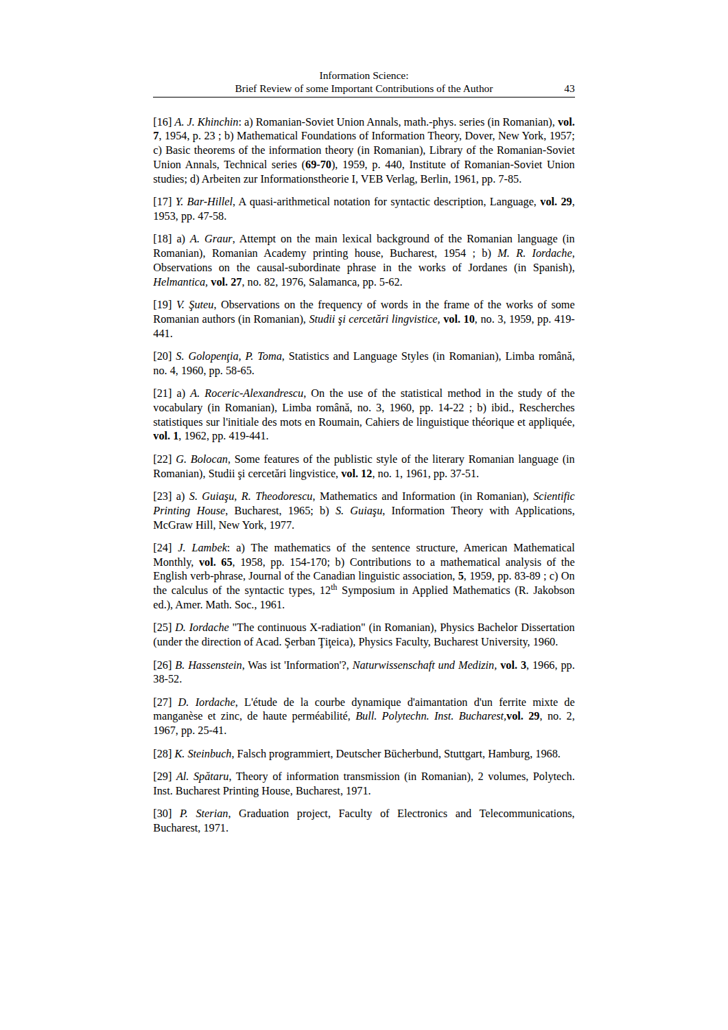Information Science: Brief Review of some Important Contributions of the Author 43
[16] A. J. Khinchin: a) Romanian-Soviet Union Annals, math.-phys. series (in Romanian), vol. 7, 1954, p. 23 ; b) Mathematical Foundations of Information Theory, Dover, New York, 1957; c) Basic theorems of the information theory (in Romanian), Library of the Romanian-Soviet Union Annals, Technical series (69-70), 1959, p. 440, Institute of Romanian-Soviet Union studies; d) Arbeiten zur Informationstheorie I, VEB Verlag, Berlin, 1961, pp. 7-85.
[17] Y. Bar-Hillel, A quasi-arithmetical notation for syntactic description, Language, vol. 29, 1953, pp. 47-58.
[18] a) A. Graur, Attempt on the main lexical background of the Romanian language (in Romanian), Romanian Academy printing house, Bucharest, 1954 ; b) M. R. Iordache, Observations on the causal-subordinate phrase in the works of Jordanes (in Spanish), Helmantica, vol. 27, no. 82, 1976, Salamanca, pp. 5-62.
[19] V. Şuteu, Observations on the frequency of words in the frame of the works of some Romanian authors (in Romanian), Studii şi cercetări lingvistice, vol. 10, no. 3, 1959, pp. 419-441.
[20] S. Golopenţia, P. Toma, Statistics and Language Styles (in Romanian), Limba română, no. 4, 1960, pp. 58-65.
[21] a) A. Roceric-Alexandrescu, On the use of the statistical method in the study of the vocabulary (in Romanian), Limba română, no. 3, 1960, pp. 14-22 ; b) ibid., Rescherches statistiques sur l'initiale des mots en Roumain, Cahiers de linguistique théorique et appliquée, vol. 1, 1962, pp. 419-441.
[22] G. Bolocan, Some features of the publistic style of the literary Romanian language (in Romanian), Studii şi cercetări lingvistice, vol. 12, no. 1, 1961, pp. 37-51.
[23] a) S. Guiaşu, R. Theodorescu, Mathematics and Information (in Romanian), Scientific Printing House, Bucharest, 1965; b) S. Guiaşu, Information Theory with Applications, McGraw Hill, New York, 1977.
[24] J. Lambek: a) The mathematics of the sentence structure, American Mathematical Monthly, vol. 65, 1958, pp. 154-170; b) Contributions to a mathematical analysis of the English verb-phrase, Journal of the Canadian linguistic association, 5, 1959, pp. 83-89 ; c) On the calculus of the syntactic types, 12th Symposium in Applied Mathematics (R. Jakobson ed.), Amer. Math. Soc., 1961.
[25] D. Iordache "The continuous X-radiation" (in Romanian), Physics Bachelor Dissertation (under the direction of Acad. Şerban Ţiţeica), Physics Faculty, Bucharest University, 1960.
[26] B. Hassenstein, Was ist 'Information'?, Naturwissenschaft und Medizin, vol. 3, 1966, pp. 38-52.
[27] D. Iordache, L'étude de la courbe dynamique d'aimantation d'un ferrite mixte de manganèse et zinc, de haute perméabilité, Bull. Polytechn. Inst. Bucharest, vol. 29, no. 2, 1967, pp. 25-41.
[28] K. Steinbuch, Falsch programmiert, Deutscher Bücherbund, Stuttgart, Hamburg, 1968.
[29] Al. Spătaru, Theory of information transmission (in Romanian), 2 volumes, Polytech. Inst. Bucharest Printing House, Bucharest, 1971.
[30] P. Sterian, Graduation project, Faculty of Electronics and Telecommunications, Bucharest, 1971.